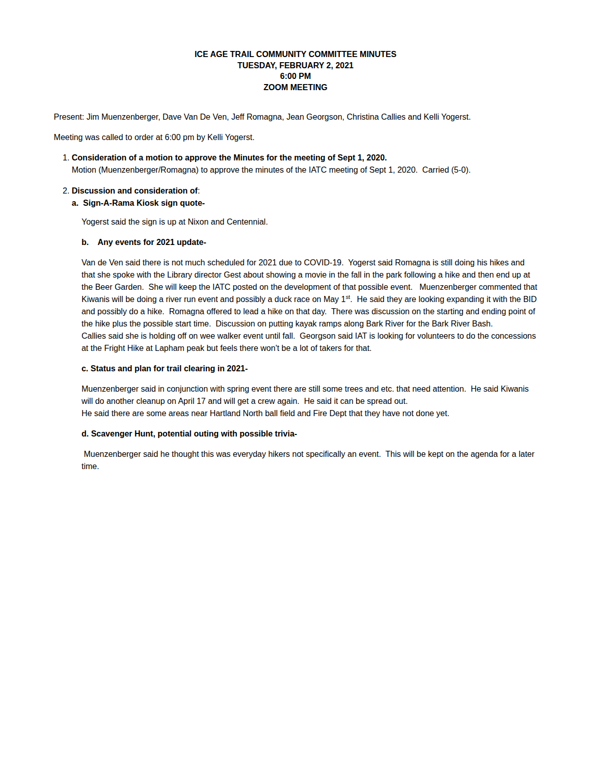ICE AGE TRAIL COMMUNITY COMMITTEE MINUTES
TUESDAY, FEBRUARY 2, 2021
6:00 PM
ZOOM MEETING
Present: Jim Muenzenberger, Dave Van De Ven, Jeff Romagna, Jean Georgson, Christina Callies and Kelli Yogerst.
Meeting was called to order at 6:00 pm by Kelli Yogerst.
Consideration of a motion to approve the Minutes for the meeting of Sept 1, 2020.
Motion (Muenzenberger/Romagna) to approve the minutes of the IATC meeting of Sept 1, 2020. Carried (5-0).
Discussion and consideration of:
a. Sign-A-Rama Kiosk sign quote-
Yogerst said the sign is up at Nixon and Centennial.
b. Any events for 2021 update-
Van de Ven said there is not much scheduled for 2021 due to COVID-19. Yogerst said Romagna is still doing his hikes and that she spoke with the Library director Gest about showing a movie in the fall in the park following a hike and then end up at the Beer Garden. She will keep the IATC posted on the development of that possible event. Muenzenberger commented that Kiwanis will be doing a river run event and possibly a duck race on May 1st. He said they are looking expanding it with the BID and possibly do a hike. Romagna offered to lead a hike on that day. There was discussion on the starting and ending point of the hike plus the possible start time. Discussion on putting kayak ramps along Bark River for the Bark River Bash.
Callies said she is holding off on wee walker event until fall. Georgson said IAT is looking for volunteers to do the concessions at the Fright Hike at Lapham peak but feels there won't be a lot of takers for that.
c. Status and plan for trail clearing in 2021-
Muenzenberger said in conjunction with spring event there are still some trees and etc. that need attention. He said Kiwanis will do another cleanup on April 17 and will get a crew again. He said it can be spread out.
He said there are some areas near Hartland North ball field and Fire Dept that they have not done yet.
d. Scavenger Hunt, potential outing with possible trivia-
Muenzenberger said he thought this was everyday hikers not specifically an event. This will be kept on the agenda for a later time.